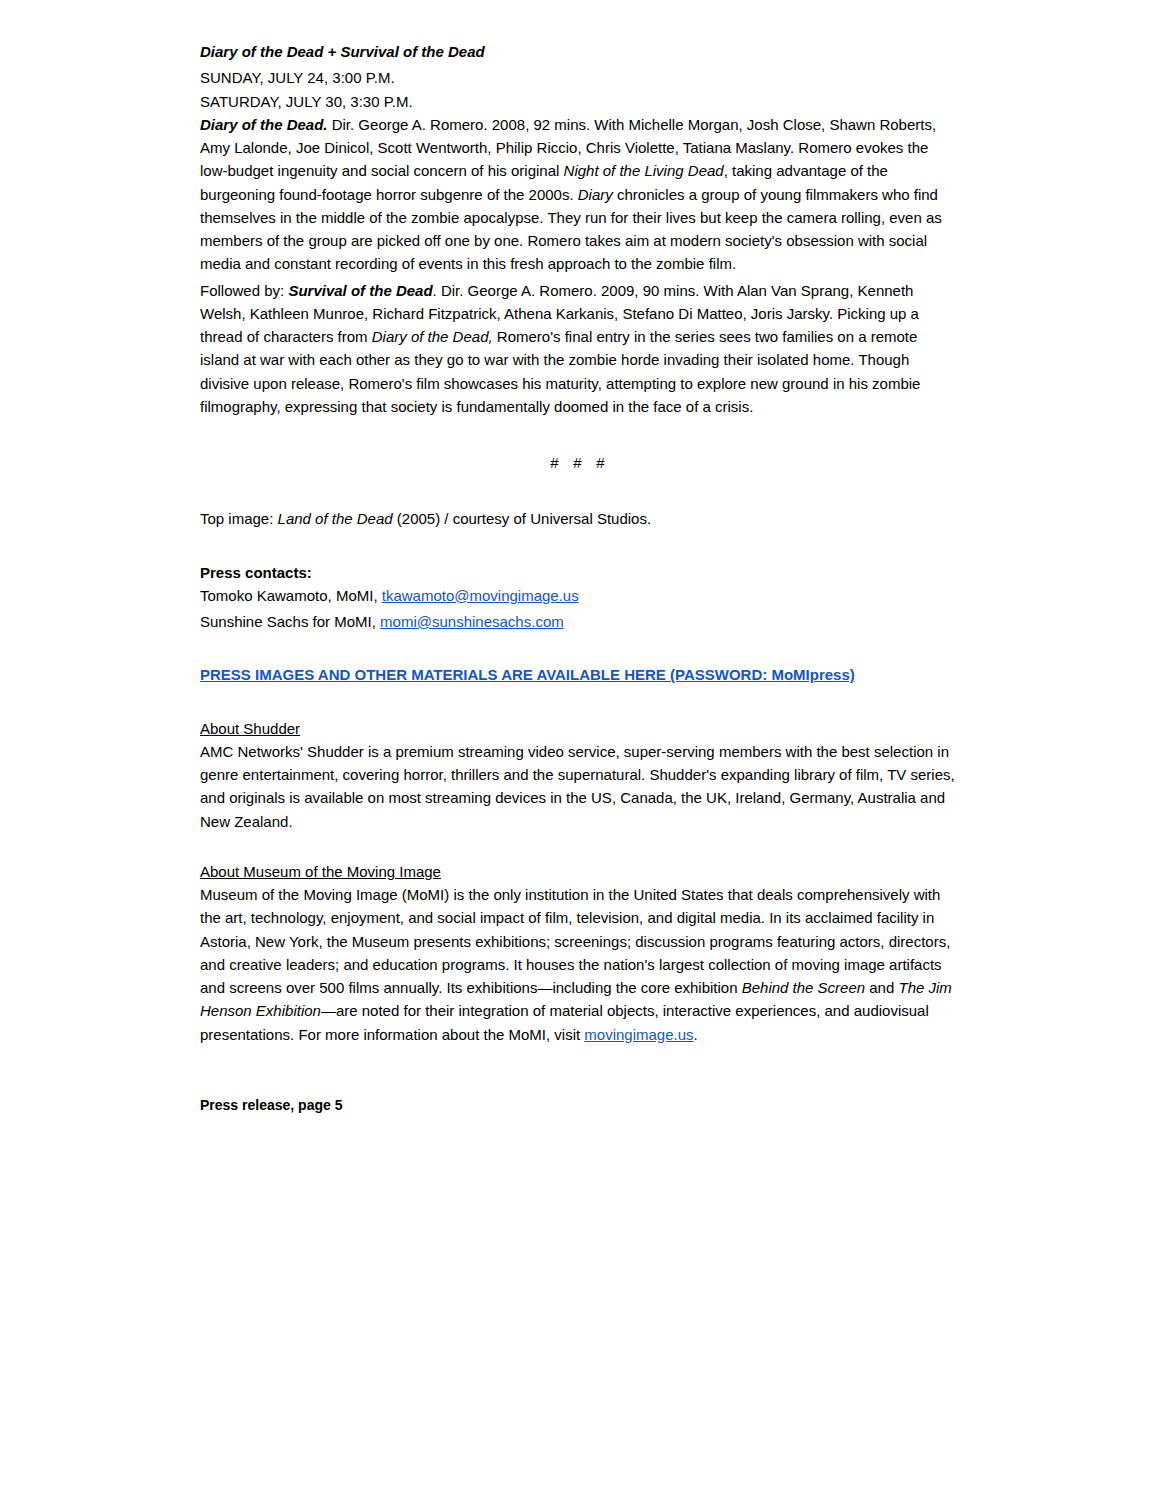Diary of the Dead + Survival of the Dead
SUNDAY, JULY 24, 3:00 P.M.
SATURDAY, JULY 30, 3:30 P.M.
Diary of the Dead. Dir. George A. Romero. 2008, 92 mins. With Michelle Morgan, Josh Close, Shawn Roberts, Amy Lalonde, Joe Dinicol, Scott Wentworth, Philip Riccio, Chris Violette, Tatiana Maslany. Romero evokes the low-budget ingenuity and social concern of his original Night of the Living Dead, taking advantage of the burgeoning found-footage horror subgenre of the 2000s. Diary chronicles a group of young filmmakers who find themselves in the middle of the zombie apocalypse. They run for their lives but keep the camera rolling, even as members of the group are picked off one by one. Romero takes aim at modern society's obsession with social media and constant recording of events in this fresh approach to the zombie film.
Followed by: Survival of the Dead. Dir. George A. Romero. 2009, 90 mins. With Alan Van Sprang, Kenneth Welsh, Kathleen Munroe, Richard Fitzpatrick, Athena Karkanis, Stefano Di Matteo, Joris Jarsky. Picking up a thread of characters from Diary of the Dead, Romero's final entry in the series sees two families on a remote island at war with each other as they go to war with the zombie horde invading their isolated home. Though divisive upon release, Romero's film showcases his maturity, attempting to explore new ground in his zombie filmography, expressing that society is fundamentally doomed in the face of a crisis.
# # #
Top image: Land of the Dead (2005) / courtesy of Universal Studios.
Press contacts:
Tomoko Kawamoto, MoMI, tkawamoto@movingimage.us
Sunshine Sachs for MoMI, momi@sunshinesachs.com
PRESS IMAGES AND OTHER MATERIALS ARE AVAILABLE HERE (PASSWORD: MoMIpress)
About Shudder
AMC Networks' Shudder is a premium streaming video service, super-serving members with the best selection in genre entertainment, covering horror, thrillers and the supernatural. Shudder's expanding library of film, TV series, and originals is available on most streaming devices in the US, Canada, the UK, Ireland, Germany, Australia and New Zealand.
About Museum of the Moving Image
Museum of the Moving Image (MoMI) is the only institution in the United States that deals comprehensively with the art, technology, enjoyment, and social impact of film, television, and digital media. In its acclaimed facility in Astoria, New York, the Museum presents exhibitions; screenings; discussion programs featuring actors, directors, and creative leaders; and education programs. It houses the nation's largest collection of moving image artifacts and screens over 500 films annually. Its exhibitions—including the core exhibition Behind the Screen and The Jim Henson Exhibition—are noted for their integration of material objects, interactive experiences, and audiovisual presentations. For more information about the MoMI, visit movingimage.us.
Press release, page 5